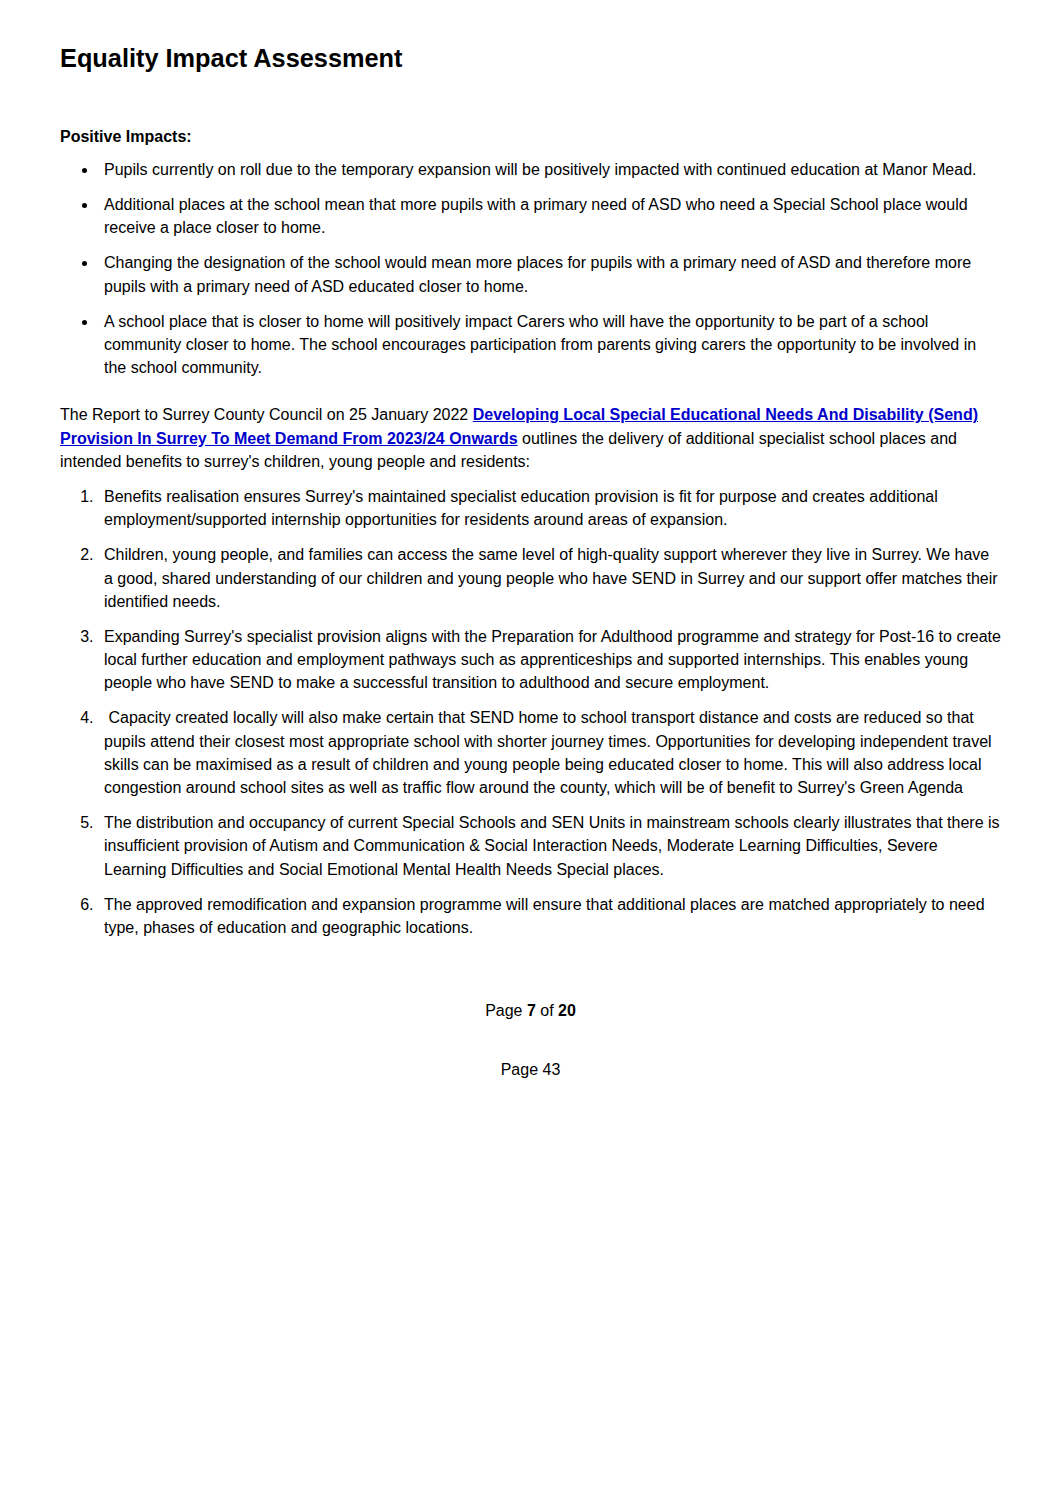Equality Impact Assessment
Positive Impacts:
Pupils currently on roll due to the temporary expansion will be positively impacted with continued education at Manor Mead.
Additional places at the school mean that more pupils with a primary need of ASD who need a Special School place would receive a place closer to home.
Changing the designation of the school would mean more places for pupils with a primary need of ASD and therefore more pupils with a primary need of ASD educated closer to home.
A school place that is closer to home will positively impact Carers who will have the opportunity to be part of a school community closer to home. The school encourages participation from parents giving carers the opportunity to be involved in the school community.
The Report to Surrey County Council on 25 January 2022 Developing Local Special Educational Needs And Disability (Send) Provision In Surrey To Meet Demand From 2023/24 Onwards outlines the delivery of additional specialist school places and intended benefits to surrey's children, young people and residents:
Benefits realisation ensures Surrey's maintained specialist education provision is fit for purpose and creates additional employment/supported internship opportunities for residents around areas of expansion.
Children, young people, and families can access the same level of high-quality support wherever they live in Surrey. We have a good, shared understanding of our children and young people who have SEND in Surrey and our support offer matches their identified needs.
Expanding Surrey's specialist provision aligns with the Preparation for Adulthood programme and strategy for Post-16 to create local further education and employment pathways such as apprenticeships and supported internships. This enables young people who have SEND to make a successful transition to adulthood and secure employment.
Capacity created locally will also make certain that SEND home to school transport distance and costs are reduced so that pupils attend their closest most appropriate school with shorter journey times. Opportunities for developing independent travel skills can be maximised as a result of children and young people being educated closer to home. This will also address local congestion around school sites as well as traffic flow around the county, which will be of benefit to Surrey's Green Agenda
The distribution and occupancy of current Special Schools and SEN Units in mainstream schools clearly illustrates that there is insufficient provision of Autism and Communication & Social Interaction Needs, Moderate Learning Difficulties, Severe Learning Difficulties and Social Emotional Mental Health Needs Special places.
The approved remodification and expansion programme will ensure that additional places are matched appropriately to need type, phases of education and geographic locations.
Page 7 of 20
Page 43